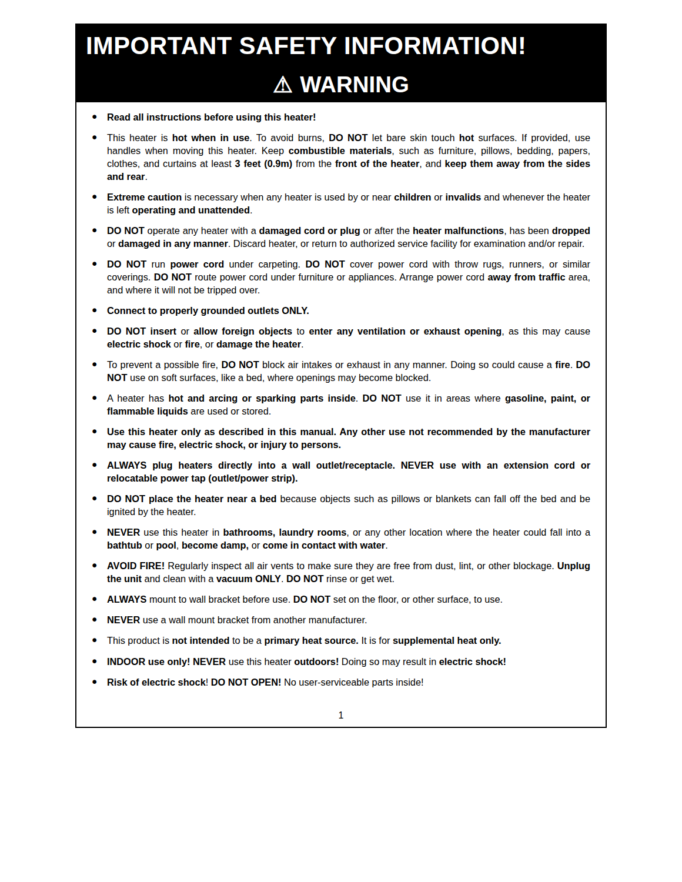IMPORTANT SAFETY INFORMATION!
⚠WARNING
Read all instructions before using this heater!
This heater is hot when in use. To avoid burns, DO NOT let bare skin touch hot surfaces. If provided, use handles when moving this heater. Keep combustible materials, such as furniture, pillows, bedding, papers, clothes, and curtains at least 3 feet (0.9m) from the front of the heater, and keep them away from the sides and rear.
Extreme caution is necessary when any heater is used by or near children or invalids and whenever the heater is left operating and unattended.
DO NOT operate any heater with a damaged cord or plug or after the heater malfunctions, has been dropped or damaged in any manner. Discard heater, or return to authorized service facility for examination and/or repair.
DO NOT run power cord under carpeting. DO NOT cover power cord with throw rugs, runners, or similar coverings. DO NOT route power cord under furniture or appliances. Arrange power cord away from traffic area, and where it will not be tripped over.
Connect to properly grounded outlets ONLY.
DO NOT insert or allow foreign objects to enter any ventilation or exhaust opening, as this may cause electric shock or fire, or damage the heater.
To prevent a possible fire, DO NOT block air intakes or exhaust in any manner. Doing so could cause a fire. DO NOT use on soft surfaces, like a bed, where openings may become blocked.
A heater has hot and arcing or sparking parts inside. DO NOT use it in areas where gasoline, paint, or flammable liquids are used or stored.
Use this heater only as described in this manual. Any other use not recommended by the manufacturer may cause fire, electric shock, or injury to persons.
ALWAYS plug heaters directly into a wall outlet/receptacle. NEVER use with an extension cord or relocatable power tap (outlet/power strip).
DO NOT place the heater near a bed because objects such as pillows or blankets can fall off the bed and be ignited by the heater.
NEVER use this heater in bathrooms, laundry rooms, or any other location where the heater could fall into a bathtub or pool, become damp, or come in contact with water.
AVOID FIRE! Regularly inspect all air vents to make sure they are free from dust, lint, or other blockage. Unplug the unit and clean with a vacuum ONLY. DO NOT rinse or get wet.
ALWAYS mount to wall bracket before use. DO NOT set on the floor, or other surface, to use.
NEVER use a wall mount bracket from another manufacturer.
This product is not intended to be a primary heat source. It is for supplemental heat only.
INDOOR use only! NEVER use this heater outdoors! Doing so may result in electric shock!
Risk of electric shock! DO NOT OPEN! No user-serviceable parts inside!
1